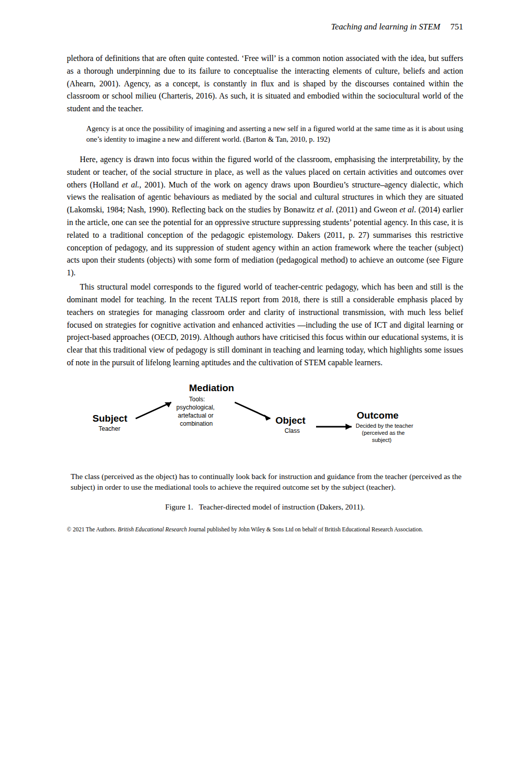Teaching and learning in STEM 751
plethora of definitions that are often quite contested. ‘Free will’ is a common notion associated with the idea, but suffers as a thorough underpinning due to its failure to conceptualise the interacting elements of culture, beliefs and action (Ahearn, 2001). Agency, as a concept, is constantly in flux and is shaped by the discourses contained within the classroom or school milieu (Charteris, 2016). As such, it is situated and embodied within the sociocultural world of the student and the teacher.
Agency is at once the possibility of imagining and asserting a new self in a figured world at the same time as it is about using one’s identity to imagine a new and different world. (Barton & Tan, 2010, p. 192)
Here, agency is drawn into focus within the figured world of the classroom, emphasising the interpretability, by the student or teacher, of the social structure in place, as well as the values placed on certain activities and outcomes over others (Holland et al., 2001). Much of the work on agency draws upon Bourdieu’s structure–agency dialectic, which views the realisation of agentic behaviours as mediated by the social and cultural structures in which they are situated (Lakomski, 1984; Nash, 1990). Reflecting back on the studies by Bonawitz et al. (2011) and Gweon et al. (2014) earlier in the article, one can see the potential for an oppressive structure suppressing students’ potential agency. In this case, it is related to a traditional conception of the pedagogic epistemology. Dakers (2011, p. 27) summarises this restrictive conception of pedagogy, and its suppression of student agency within an action framework where the teacher (subject) acts upon their students (objects) with some form of mediation (pedagogical method) to achieve an outcome (see Figure 1).
This structural model corresponds to the figured world of teacher-centric pedagogy, which has been and still is the dominant model for teaching. In the recent TALIS report from 2018, there is still a considerable emphasis placed by teachers on strategies for managing classroom order and clarity of instructional transmission, with much less belief focused on strategies for cognitive activation and enhanced activities —including the use of ICT and digital learning or project-based approaches (OECD, 2019). Although authors have criticised this focus within our educational systems, it is clear that this traditional view of pedagogy is still dominant in teaching and learning today, which highlights some issues of note in the pursuit of lifelong learning aptitudes and the cultivation of STEM capable learners.
Mediation Tools: psychological, artefactual or combination Subject Teacher Object Class Outcome Decided by the teacher (perceived as the subject)
The class (perceived as the object) has to continually look back for instruction and guidance from the teacher (perceived as the subject) in order to use the mediational tools to achieve the required outcome set by the subject (teacher).
Figure 1. Teacher-directed model of instruction (Dakers, 2011).
© 2021 The Authors. British Educational Research Journal published by John Wiley & Sons Ltd on behalf of British Educational Research Association.